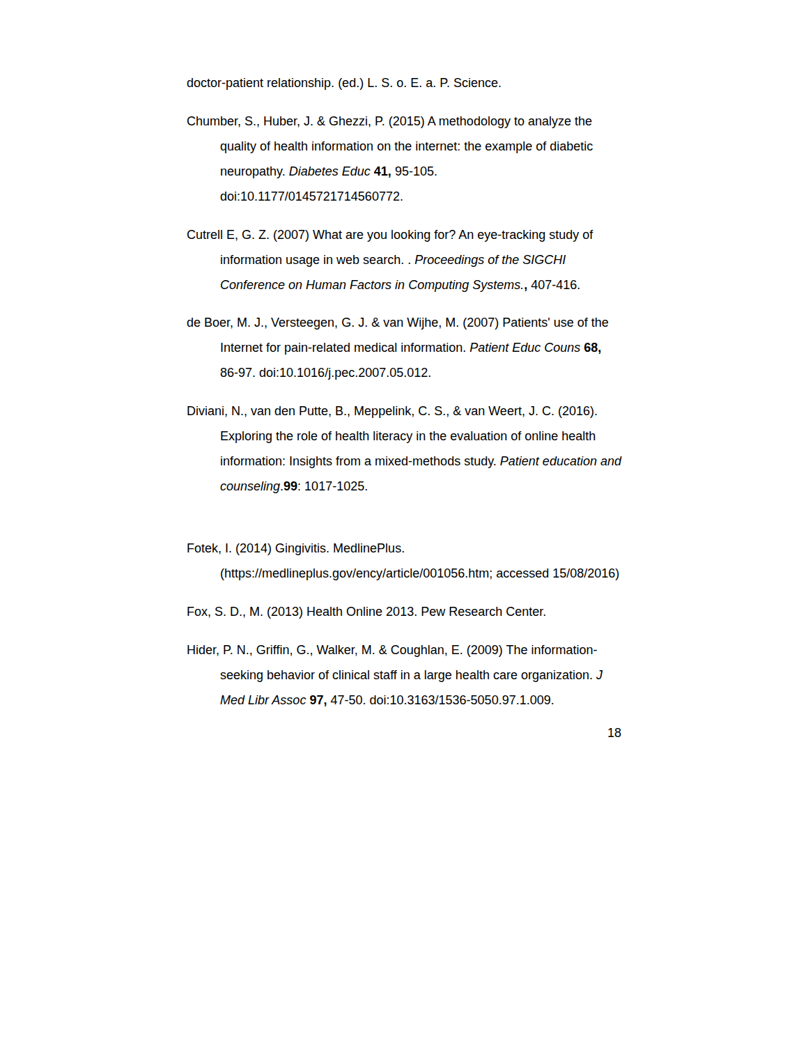doctor-patient relationship. (ed.) L. S. o. E. a. P. Science.
Chumber, S., Huber, J. & Ghezzi, P. (2015) A methodology to analyze the quality of health information on the internet: the example of diabetic neuropathy. Diabetes Educ 41, 95-105. doi:10.1177/0145721714560772.
Cutrell E, G. Z. (2007) What are you looking for? An eye-tracking study of information usage in web search. . Proceedings of the SIGCHI Conference on Human Factors in Computing Systems., 407-416.
de Boer, M. J., Versteegen, G. J. & van Wijhe, M. (2007) Patients' use of the Internet for pain-related medical information. Patient Educ Couns 68, 86-97. doi:10.1016/j.pec.2007.05.012.
Diviani, N., van den Putte, B., Meppelink, C. S., & van Weert, J. C. (2016). Exploring the role of health literacy in the evaluation of online health information: Insights from a mixed-methods study. Patient education and counseling.99: 1017-1025.
Fotek, I. (2014) Gingivitis. MedlinePlus. (https://medlineplus.gov/ency/article/001056.htm; accessed 15/08/2016)
Fox, S. D., M. (2013) Health Online 2013. Pew Research Center.
Hider, P. N., Griffin, G., Walker, M. & Coughlan, E. (2009) The information-seeking behavior of clinical staff in a large health care organization. J Med Libr Assoc 97, 47-50. doi:10.3163/1536-5050.97.1.009.
18